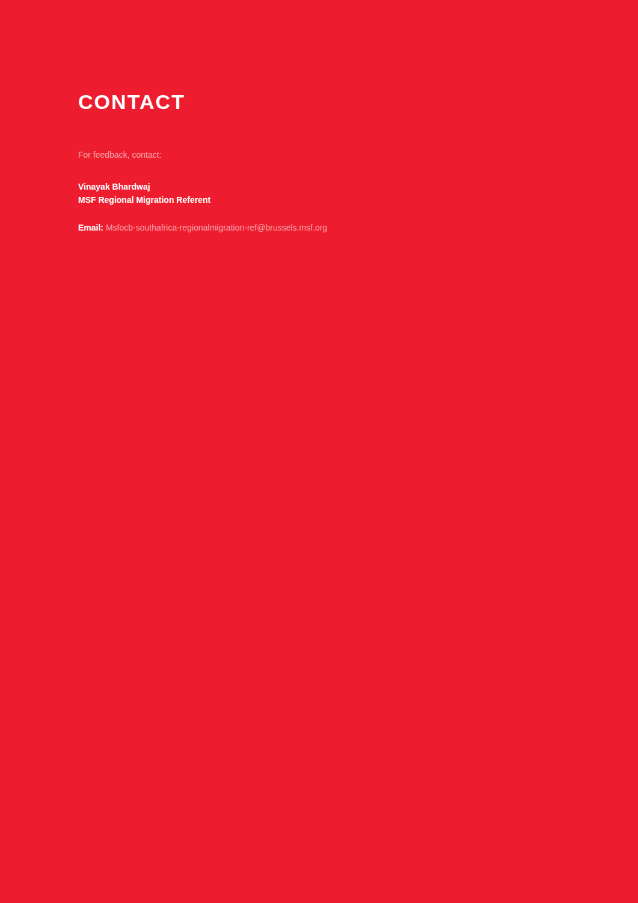Contact
For feedback, contact:
Vinayak Bhardwaj
MSF Regional Migration Referent
Email: Msfocb-southafrica-regionalmigration-ref@brussels.msf.org